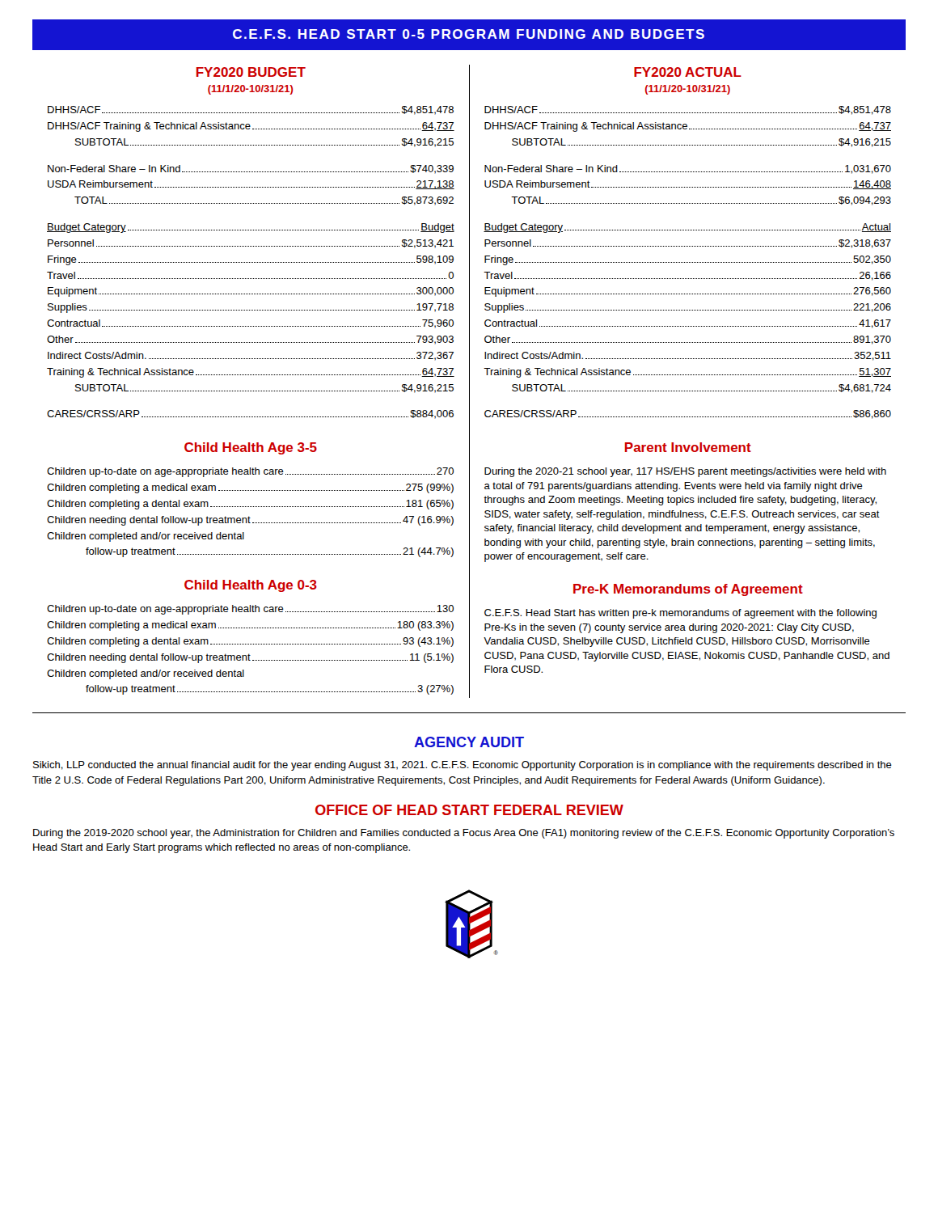C.E.F.S. HEAD START 0-5 PROGRAM FUNDING AND BUDGETS
FY2020 BUDGET
(11/1/20-10/31/21)
DHHS/ACF $4,851,478
DHHS/ACF Training & Technical Assistance 64,737
SUBTOTAL $4,916,215
Non-Federal Share – In Kind $740,339
USDA Reimbursement 217,138
TOTAL $5,873,692
Budget Category Budget
Personnel $2,513,421
Fringe 598,109
Travel 0
Equipment 300,000
Supplies 197,718
Contractual 75,960
Other 793,903
Indirect Costs/Admin. 372,367
Training & Technical Assistance 64,737
SUBTOTAL $4,916,215
CARES/CRSS/ARP $884,006
Child Health Age 3-5
Children up-to-date on age-appropriate health care 270
Children completing a medical exam 275 (99%)
Children completing a dental exam 181 (65%)
Children needing dental follow-up treatment 47 (16.9%)
Children completed and/or received dental
follow-up treatment 21 (44.7%)
Child Health Age 0-3
Children up-to-date on age-appropriate health care 130
Children completing a medical exam 180 (83.3%)
Children completing a dental exam 93 (43.1%)
Children needing dental follow-up treatment 11 (5.1%)
Children completed and/or received dental
follow-up treatment 3 (27%)
FY2020 ACTUAL
(11/1/20-10/31/21)
DHHS/ACF $4,851,478
DHHS/ACF Training & Technical Assistance 64,737
SUBTOTAL $4,916,215
Non-Federal Share – In Kind 1,031,670
USDA Reimbursement 146,408
TOTAL $6,094,293
Budget Category Actual
Personnel $2,318,637
Fringe 502,350
Travel 26,166
Equipment 276,560
Supplies 221,206
Contractual 41,617
Other 891,370
Indirect Costs/Admin. 352,511
Training & Technical Assistance 51,307
SUBTOTAL $4,681,724
CARES/CRSS/ARP $86,860
Parent Involvement
During the 2020-21 school year, 117 HS/EHS parent meetings/activities were held with a total of 791 parents/guardians attending. Events were held via family night drive throughs and Zoom meetings. Meeting topics included fire safety, budgeting, literacy, SIDS, water safety, self-regulation, mindfulness, C.E.F.S. Outreach services, car seat safety, financial literacy, child development and temperament, energy assistance, bonding with your child, parenting style, brain connections, parenting – setting limits, power of encouragement, self care.
Pre-K Memorandums of Agreement
C.E.F.S. Head Start has written pre-k memorandums of agreement with the following Pre-Ks in the seven (7) county service area during 2020-2021: Clay City CUSD, Vandalia CUSD, Shelbyville CUSD, Litchfield CUSD, Hillsboro CUSD, Morrisonville CUSD, Pana CUSD, Taylorville CUSD, EIASE, Nokomis CUSD, Panhandle CUSD, and Flora CUSD.
AGENCY AUDIT
Sikich, LLP conducted the annual financial audit for the year ending August 31, 2021. C.E.F.S. Economic Opportunity Corporation is in compliance with the requirements described in the Title 2 U.S. Code of Federal Regulations Part 200, Uniform Administrative Requirements, Cost Principles, and Audit Requirements for Federal Awards (Uniform Guidance).
OFFICE OF HEAD START FEDERAL REVIEW
During the 2019-2020 school year, the Administration for Children and Families conducted a Focus Area One (FA1) monitoring review of the C.E.F.S. Economic Opportunity Corporation’s Head Start and Early Start programs which reflected no areas of non-compliance.
®